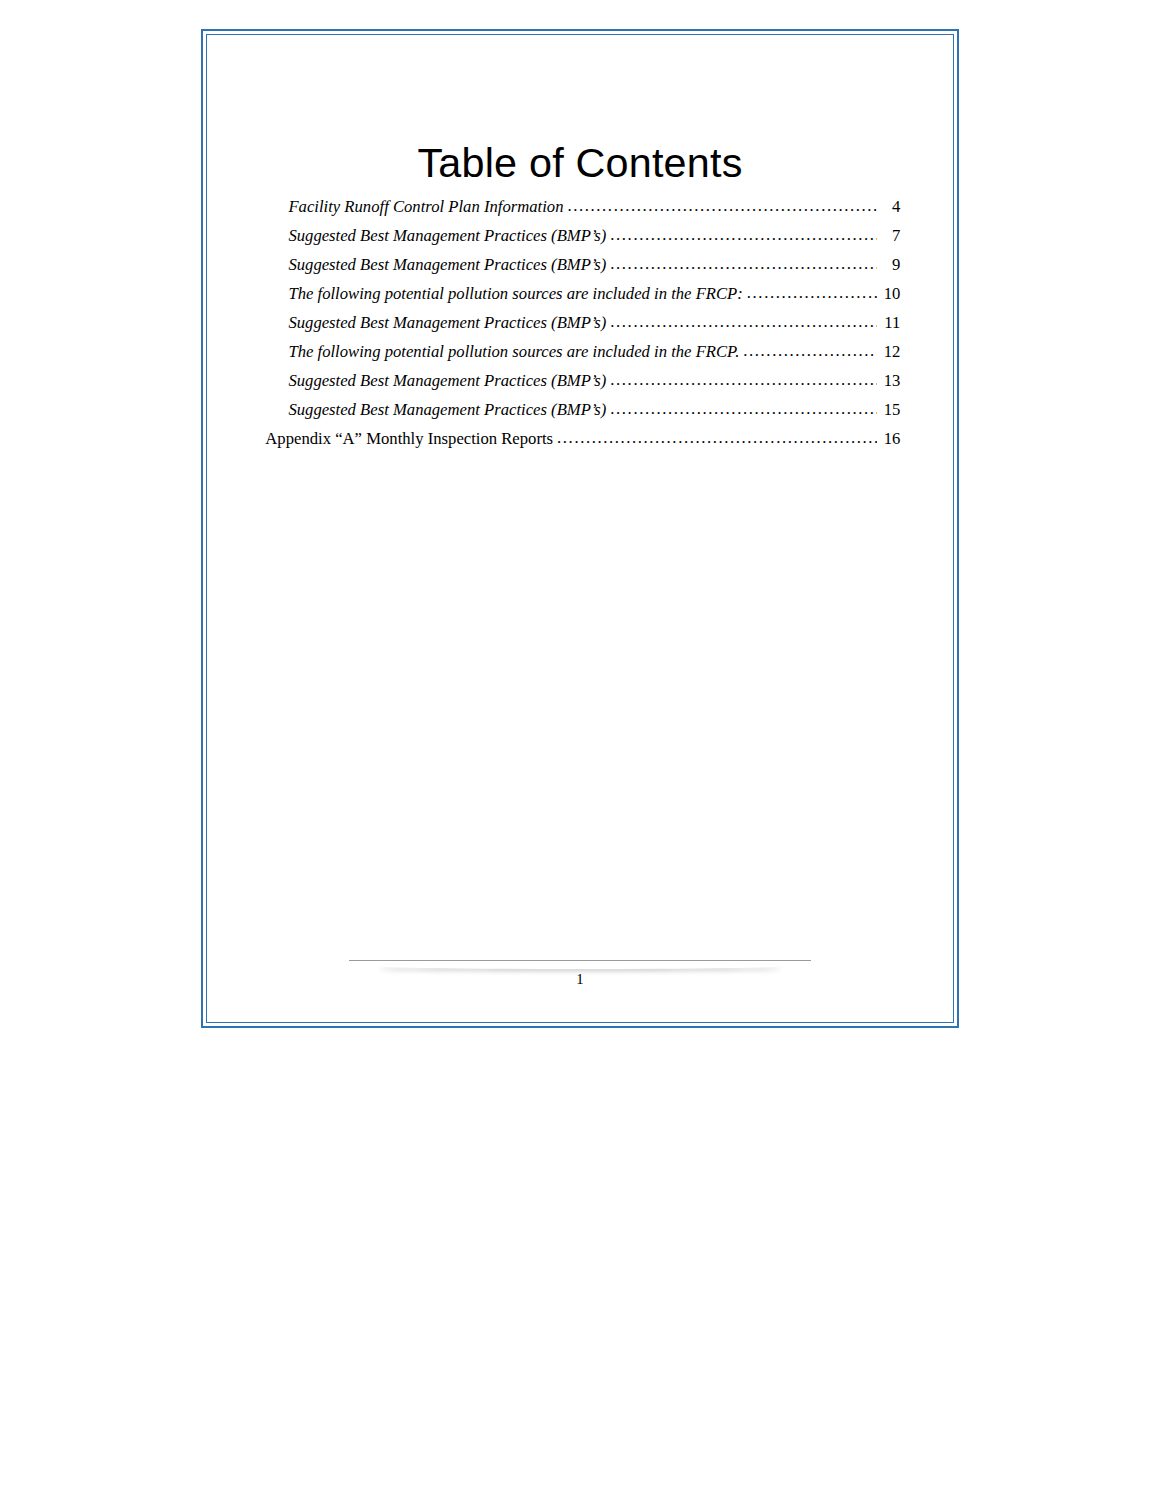Table of Contents
Facility Runoff Control Plan Information ..................................................................... 4
Suggested Best Management Practices (BMP’s) ........................................................... 7
Suggested Best Management Practices (BMP’s) ........................................................... 9
The following potential pollution sources are included in the FRCP: ........................ 10
Suggested Best Management Practices (BMP’s) ........................................................... 11
The following potential pollution sources are included in the FRCP. ......................... 12
Suggested Best Management Practices (BMP’s) ......................................................... 13
Suggested Best Management Practices (BMP’s) ........................................................... 15
Appendix “A” Monthly Inspection Reports ....................................................................... 16
1